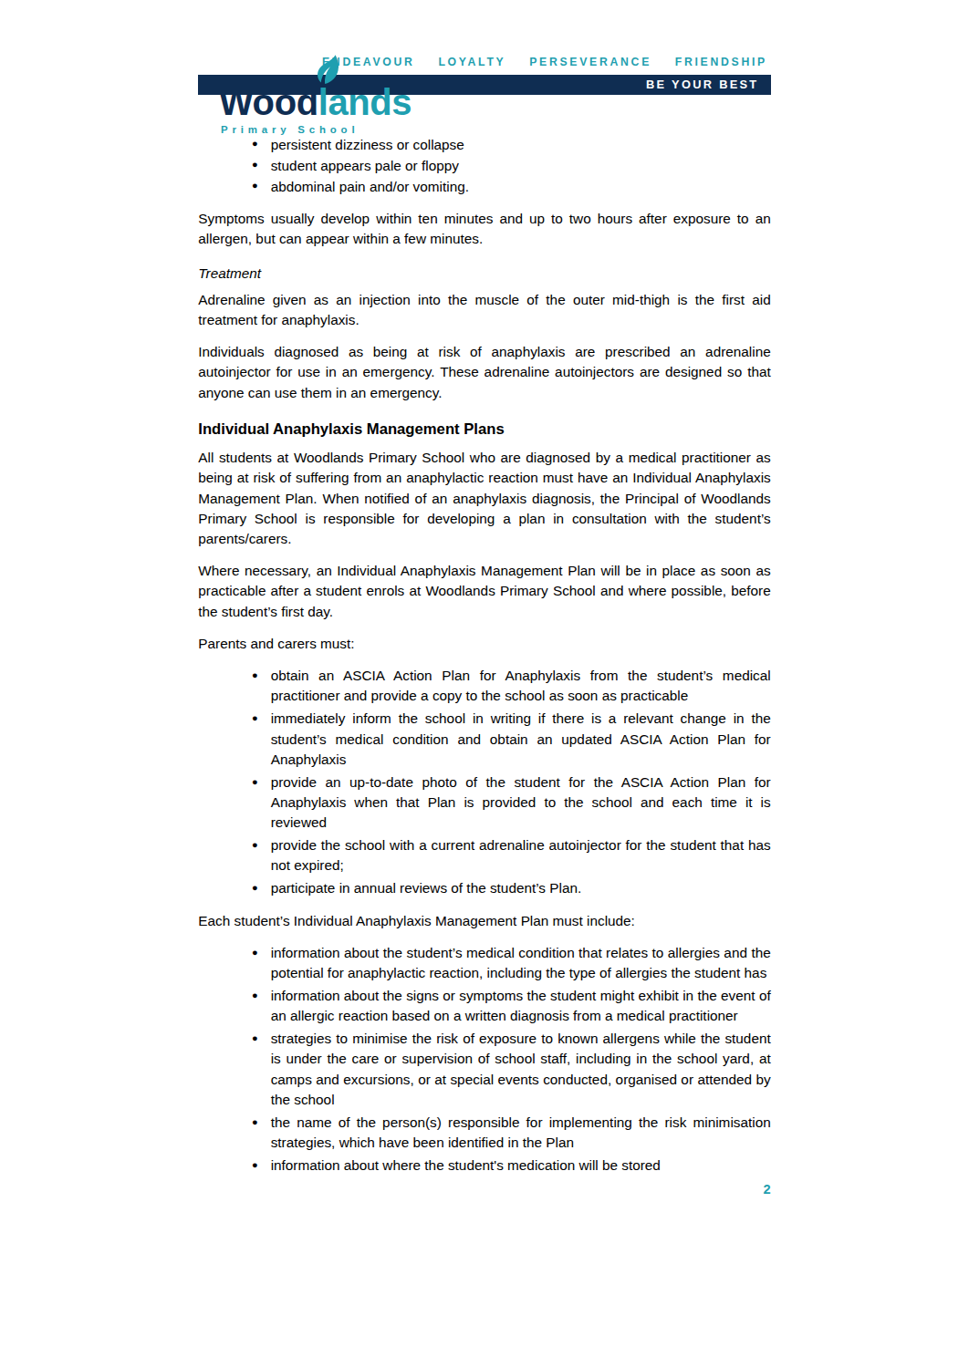Endeavour Loyalty Perseverance Friendship
Be Your Best
Woodlands
Primary School
persistent dizziness or collapse
student appears pale or floppy
abdominal pain and/or vomiting.
Symptoms usually develop within ten minutes and up to two hours after exposure to an allergen, but can appear within a few minutes.
Treatment
Adrenaline given as an injection into the muscle of the outer mid-thigh is the first aid treatment for anaphylaxis.
Individuals diagnosed as being at risk of anaphylaxis are prescribed an adrenaline autoinjector for use in an emergency. These adrenaline autoinjectors are designed so that anyone can use them in an emergency.
Individual Anaphylaxis Management Plans
All students at Woodlands Primary School who are diagnosed by a medical practitioner as being at risk of suffering from an anaphylactic reaction must have an Individual Anaphylaxis Management Plan. When notified of an anaphylaxis diagnosis, the Principal of Woodlands Primary School is responsible for developing a plan in consultation with the student’s parents/carers.
Where necessary, an Individual Anaphylaxis Management Plan will be in place as soon as practicable after a student enrols at Woodlands Primary School and where possible, before the student’s first day.
Parents and carers must:
obtain an ASCIA Action Plan for Anaphylaxis from the student’s medical practitioner and provide a copy to the school as soon as practicable
immediately inform the school in writing if there is a relevant change in the student’s medical condition and obtain an updated ASCIA Action Plan for Anaphylaxis
provide an up-to-date photo of the student for the ASCIA Action Plan for Anaphylaxis when that Plan is provided to the school and each time it is reviewed
provide the school with a current adrenaline autoinjector for the student that has not expired;
participate in annual reviews of the student’s Plan.
Each student’s Individual Anaphylaxis Management Plan must include:
information about the student’s medical condition that relates to allergies and the potential for anaphylactic reaction, including the type of allergies the student has
information about the signs or symptoms the student might exhibit in the event of an allergic reaction based on a written diagnosis from a medical practitioner
strategies to minimise the risk of exposure to known allergens while the student is under the care or supervision of school staff, including in the school yard, at camps and excursions, or at special events conducted, organised or attended by the school
the name of the person(s) responsible for implementing the risk minimisation strategies, which have been identified in the Plan
information about where the student's medication will be stored
2